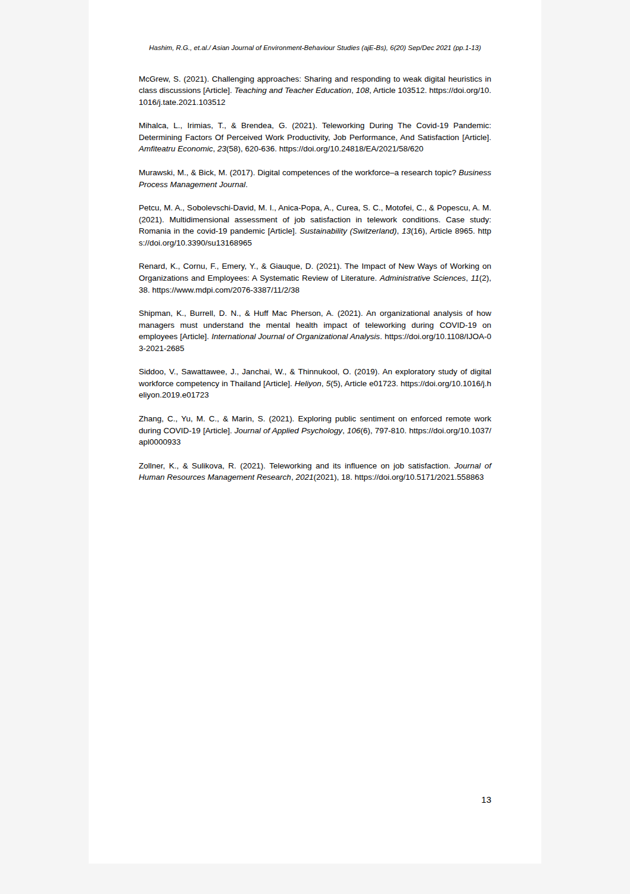Hashim, R.G., et.al./ Asian Journal of Environment-Behaviour Studies (ajE-Bs), 6(20) Sep/Dec 2021 (pp.1-13)
McGrew, S. (2021). Challenging approaches: Sharing and responding to weak digital heuristics in class discussions [Article]. Teaching and Teacher Education, 108, Article 103512. https://doi.org/10.1016/j.tate.2021.103512
Mihalca, L., Irimias, T., & Brendea, G. (2021). Teleworking During The Covid-19 Pandemic: Determining Factors Of Perceived Work Productivity, Job Performance, And Satisfaction [Article]. Amfiteatru Economic, 23(58), 620-636. https://doi.org/10.24818/EA/2021/58/620
Murawski, M., & Bick, M. (2017). Digital competences of the workforce–a research topic? Business Process Management Journal.
Petcu, M. A., Sobolevschi-David, M. I., Anica-Popa, A., Curea, S. C., Motofei, C., & Popescu, A. M. (2021). Multidimensional assessment of job satisfaction in telework conditions. Case study: Romania in the covid-19 pandemic [Article]. Sustainability (Switzerland), 13(16), Article 8965. https://doi.org/10.3390/su13168965
Renard, K., Cornu, F., Emery, Y., & Giauque, D. (2021). The Impact of New Ways of Working on Organizations and Employees: A Systematic Review of Literature. Administrative Sciences, 11(2), 38. https://www.mdpi.com/2076-3387/11/2/38
Shipman, K., Burrell, D. N., & Huff Mac Pherson, A. (2021). An organizational analysis of how managers must understand the mental health impact of teleworking during COVID-19 on employees [Article]. International Journal of Organizational Analysis. https://doi.org/10.1108/IJOA-03-2021-2685
Siddoo, V., Sawattawee, J., Janchai, W., & Thinnukool, O. (2019). An exploratory study of digital workforce competency in Thailand [Article]. Heliyon, 5(5), Article e01723. https://doi.org/10.1016/j.heliyon.2019.e01723
Zhang, C., Yu, M. C., & Marin, S. (2021). Exploring public sentiment on enforced remote work during COVID-19 [Article]. Journal of Applied Psychology, 106(6), 797-810. https://doi.org/10.1037/apl0000933
Zollner, K., & Sulikova, R. (2021). Teleworking and its influence on job satisfaction. Journal of Human Resources Management Research, 2021(2021), 18. https://doi.org/10.5171/2021.558863
13